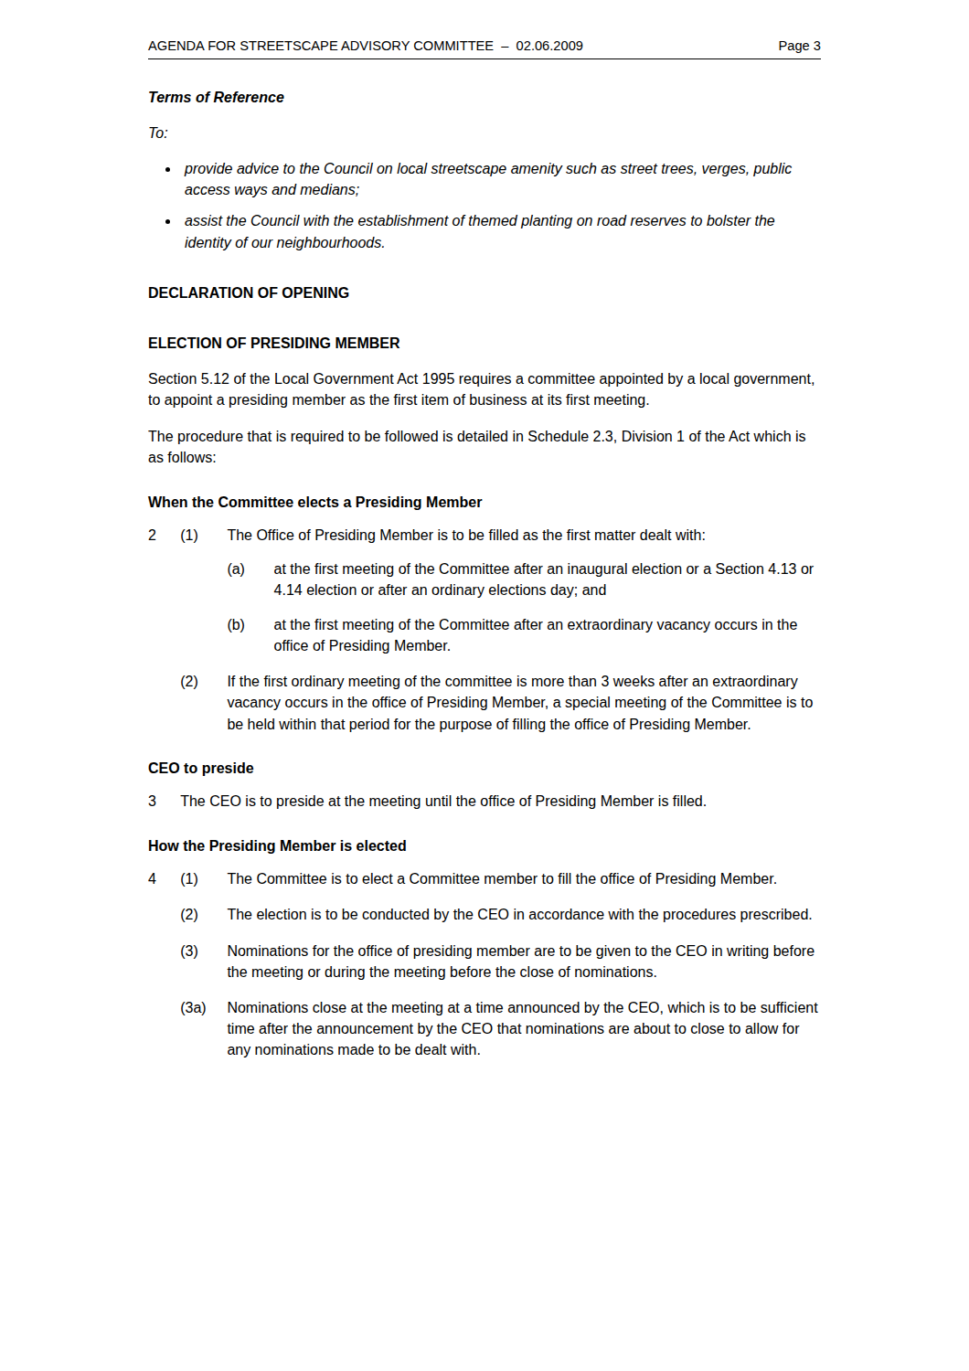AGENDA FOR STREETSCAPE ADVISORY COMMITTEE – 02.06.2009 Page 3
Terms of Reference
To:
provide advice to the Council on local streetscape amenity such as street trees, verges, public access ways and medians;
assist the Council with the establishment of themed planting on road reserves to bolster the identity of our neighbourhoods.
DECLARATION OF OPENING
ELECTION OF PRESIDING MEMBER
Section 5.12 of the Local Government Act 1995 requires a committee appointed by a local government, to appoint a presiding member as the first item of business at its first meeting.
The procedure that is required to be followed is detailed in Schedule 2.3, Division 1 of the Act which is as follows:
When the Committee elects a Presiding Member
2 (1)
The Office of Presiding Member is to be filled as the first matter dealt with:
(a)
at the first meeting of the Committee after an inaugural election or a Section 4.13 or 4.14 election or after an ordinary elections day; and
(b)
at the first meeting of the Committee after an extraordinary vacancy occurs in the office of Presiding Member.
2 (2)
If the first ordinary meeting of the committee is more than 3 weeks after an extraordinary vacancy occurs in the office of Presiding Member, a special meeting of the Committee is to be held within that period for the purpose of filling the office of Presiding Member.
CEO to preside
3
The CEO is to preside at the meeting until the office of Presiding Member is filled.
How the Presiding Member is elected
4 (1)
The Committee is to elect a Committee member to fill the office of Presiding Member.
4 (2)
The election is to be conducted by the CEO in accordance with the procedures prescribed.
4 (3)
Nominations for the office of presiding member are to be given to the CEO in writing before the meeting or during the meeting before the close of nominations.
4 (3a)
Nominations close at the meeting at a time announced by the CEO, which is to be sufficient time after the announcement by the CEO that nominations are about to close to allow for any nominations made to be dealt with.